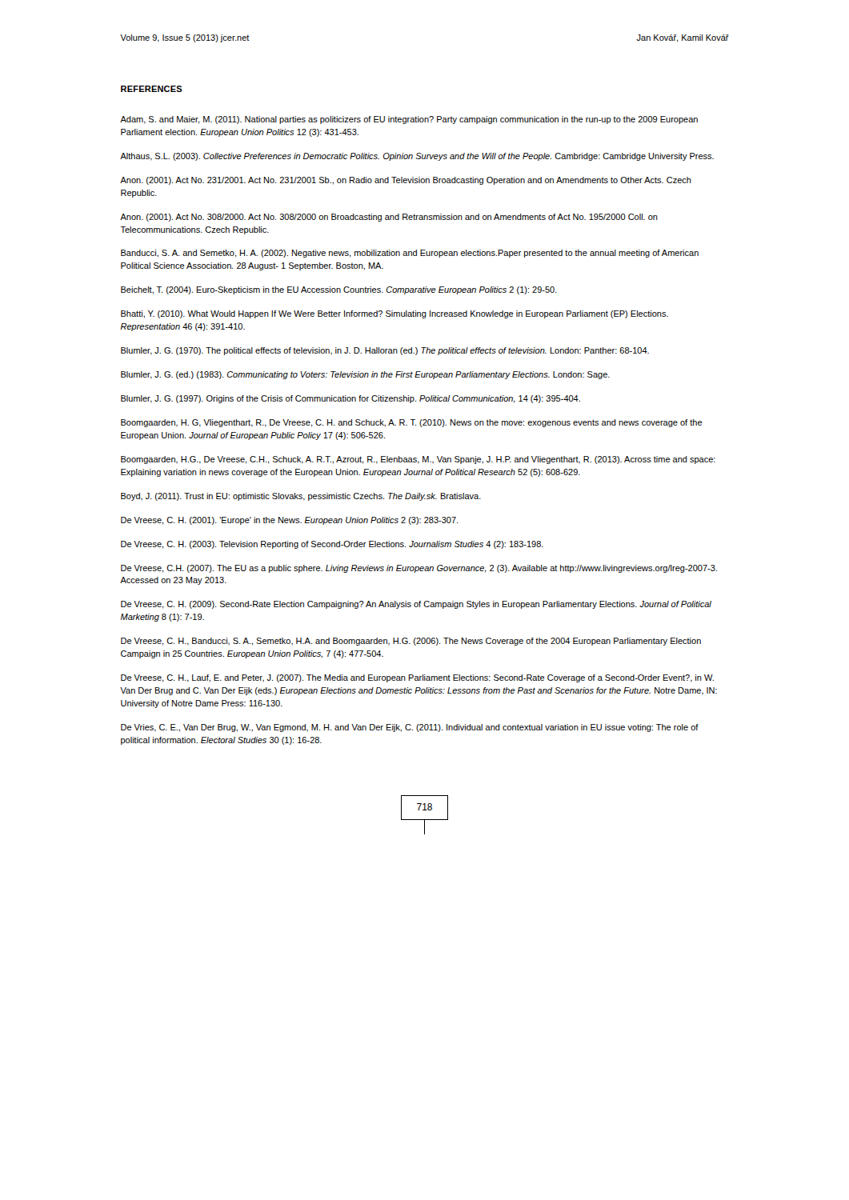Volume 9, Issue 5 (2013) jcer.net Jan Kovář, Kamil Kovář
REFERENCES
Adam, S. and Maier, M. (2011). National parties as politicizers of EU integration? Party campaign communication in the run-up to the 2009 European Parliament election. European Union Politics 12 (3): 431-453.
Althaus, S.L. (2003). Collective Preferences in Democratic Politics. Opinion Surveys and the Will of the People. Cambridge: Cambridge University Press.
Anon. (2001). Act No. 231/2001. Act No. 231/2001 Sb., on Radio and Television Broadcasting Operation and on Amendments to Other Acts. Czech Republic.
Anon. (2001). Act No. 308/2000. Act No. 308/2000 on Broadcasting and Retransmission and on Amendments of Act No. 195/2000 Coll. on Telecommunications. Czech Republic.
Banducci, S. A. and Semetko, H. A. (2002). Negative news, mobilization and European elections.Paper presented to the annual meeting of American Political Science Association. 28 August- 1 September. Boston, MA.
Beichelt, T. (2004). Euro-Skepticism in the EU Accession Countries. Comparative European Politics 2 (1): 29-50.
Bhatti, Y. (2010). What Would Happen If We Were Better Informed? Simulating Increased Knowledge in European Parliament (EP) Elections. Representation 46 (4): 391-410.
Blumler, J. G. (1970). The political effects of television, in J. D. Halloran (ed.) The political effects of television. London: Panther: 68-104.
Blumler, J. G. (ed.) (1983). Communicating to Voters: Television in the First European Parliamentary Elections. London: Sage.
Blumler, J. G. (1997). Origins of the Crisis of Communication for Citizenship. Political Communication, 14 (4): 395-404.
Boomgaarden, H. G, Vliegenthart, R., De Vreese, C. H. and Schuck, A. R. T. (2010). News on the move: exogenous events and news coverage of the European Union. Journal of European Public Policy 17 (4): 506-526.
Boomgaarden, H.G., De Vreese, C.H., Schuck, A. R.T., Azrout, R., Elenbaas, M., Van Spanje, J. H.P. and Vliegenthart, R. (2013). Across time and space: Explaining variation in news coverage of the European Union. European Journal of Political Research 52 (5): 608-629.
Boyd, J. (2011). Trust in EU: optimistic Slovaks, pessimistic Czechs. The Daily.sk. Bratislava.
De Vreese, C. H. (2001). 'Europe' in the News. European Union Politics 2 (3): 283-307.
De Vreese, C. H. (2003). Television Reporting of Second-Order Elections. Journalism Studies 4 (2): 183-198.
De Vreese, C.H. (2007). The EU as a public sphere. Living Reviews in European Governance, 2 (3). Available at http://www.livingreviews.org/lreg-2007-3. Accessed on 23 May 2013.
De Vreese, C. H. (2009). Second-Rate Election Campaigning? An Analysis of Campaign Styles in European Parliamentary Elections. Journal of Political Marketing 8 (1): 7-19.
De Vreese, C. H., Banducci, S. A., Semetko, H.A. and Boomgaarden, H.G. (2006). The News Coverage of the 2004 European Parliamentary Election Campaign in 25 Countries. European Union Politics, 7 (4): 477-504.
De Vreese, C. H., Lauf, E. and Peter, J. (2007). The Media and European Parliament Elections: Second-Rate Coverage of a Second-Order Event?, in W. Van Der Brug and C. Van Der Eijk (eds.) European Elections and Domestic Politics: Lessons from the Past and Scenarios for the Future. Notre Dame, IN: University of Notre Dame Press: 116-130.
De Vries, C. E., Van Der Brug, W., Van Egmond, M. H. and Van Der Eijk, C. (2011). Individual and contextual variation in EU issue voting: The role of political information. Electoral Studies 30 (1): 16-28.
718